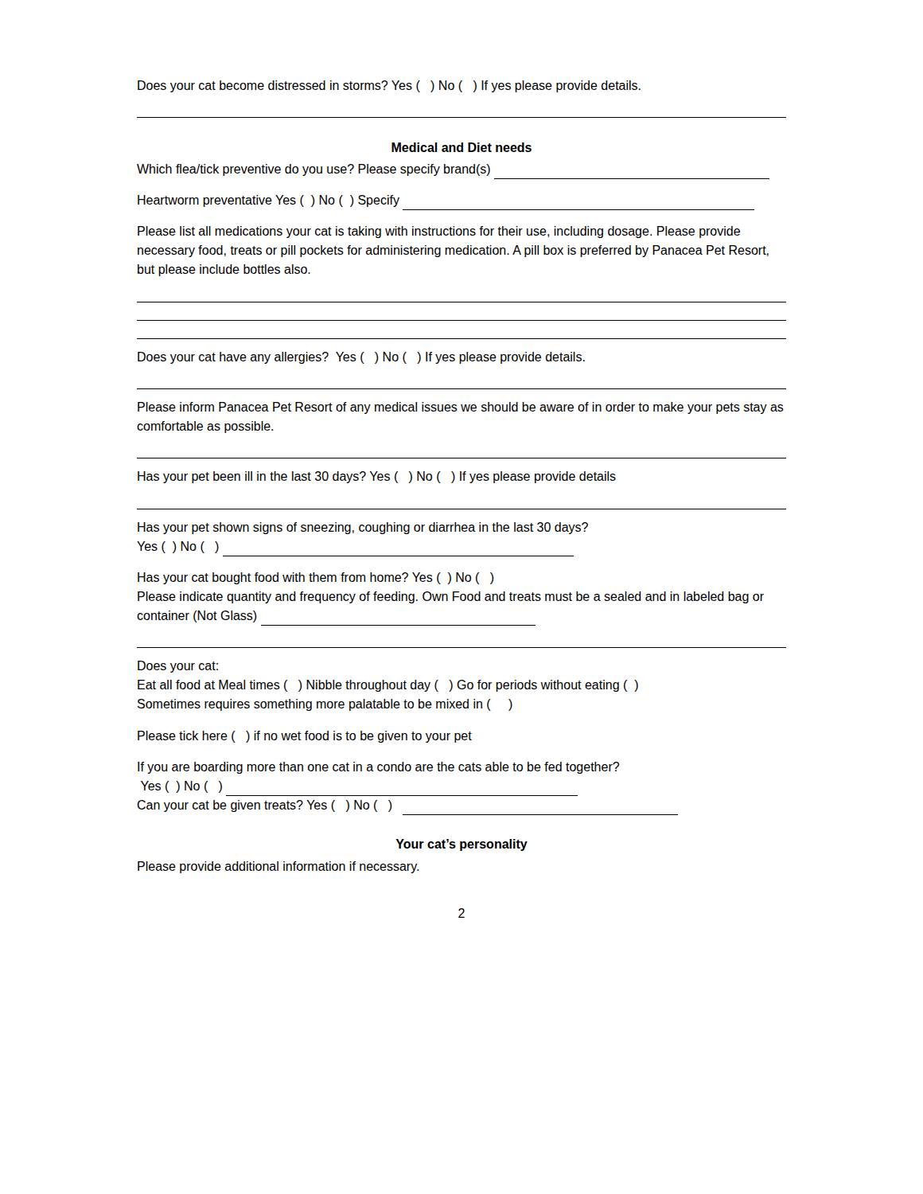Does your cat become distressed in storms? Yes ( ) No ( ) If yes please provide details.
Medical and Diet needs
Which flea/tick preventive do you use? Please specify brand(s)
Heartworm preventative Yes ( ) No ( ) Specify
Please list all medications your cat is taking with instructions for their use, including dosage. Please provide necessary food, treats or pill pockets for administering medication. A pill box is preferred by Panacea Pet Resort, but please include bottles also.
Does your cat have any allergies? Yes ( ) No ( ) If yes please provide details.
Please inform Panacea Pet Resort of any medical issues we should be aware of in order to make your pets stay as comfortable as possible.
Has your pet been ill in the last 30 days? Yes ( ) No ( ) If yes please provide details
Has your pet shown signs of sneezing, coughing or diarrhea in the last 30 days?
Yes ( ) No ( )
Has your cat bought food with them from home? Yes ( ) No ( )
Please indicate quantity and frequency of feeding. Own Food and treats must be a sealed and in labeled bag or container (Not Glass)
Does your cat:
Eat all food at Meal times ( ) Nibble throughout day ( ) Go for periods without eating ( )
Sometimes requires something more palatable to be mixed in ( )
Please tick here ( ) if no wet food is to be given to your pet
If you are boarding more than one cat in a condo are the cats able to be fed together?
Yes ( ) No ( )
Can your cat be given treats? Yes ( ) No ( )
Your cat’s personality
Please provide additional information if necessary.
2